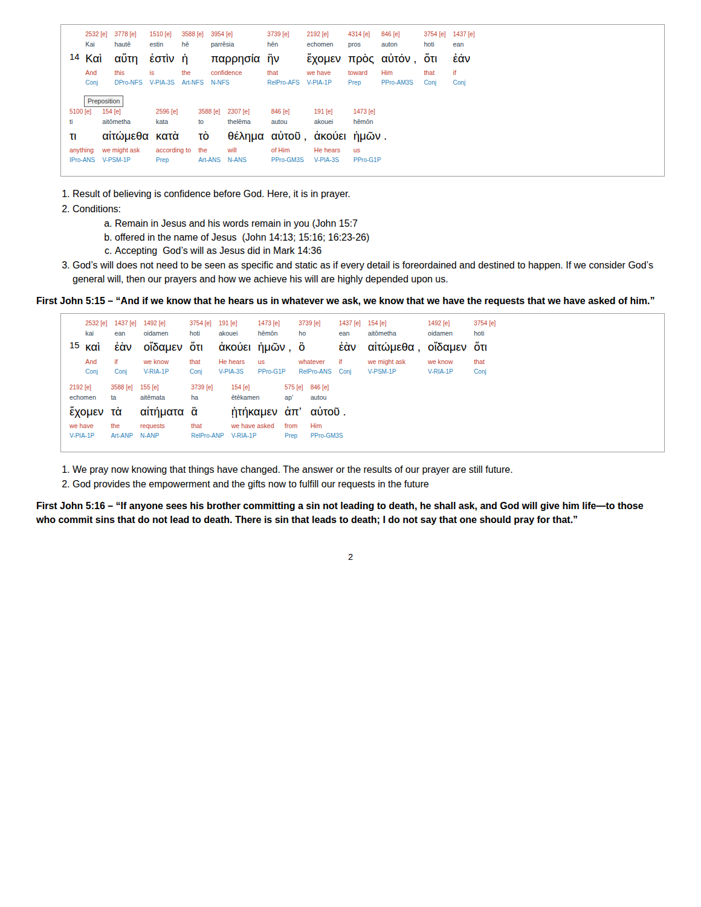| | 2532 [e] | 3778 [e] | 1510 [e] | 3588 [e] | 3954 [e] | 3739 [e] | 2192 [e] | 4314 [e] | 846 [e] | 3754 [e] | 1437 [e] |
| | Kai | hautē | estin | hē | parrēsia | hēn | echomen | pros | auton | hoti | ean |
| 14 | Καὶ | αὕτη | ἐστὶν | ἡ | παρρησία | ἣν | ἔχομεν | πρὸς | αὐτόν , | ὅτι | ἐάν |
| | And | this | is | the | confidence | that | we have | toward | Him | that | if |
| | Conj | DPro-NFS | V-PIA-3S | Art-NFS | N-NFS | RelPro-AFS | V-PIA-1P | Prep | PPro-AM3S | Conj | Conj |
Preposition
| 5100 [e] | 154 [e] | 2596 [e] | 3588 [e] | 2307 [e] | 846 [e] | 191 [e] | 1473 [e] |
| ti | aitōmetha | kata | to | thelēma | autou | akouei | hēmōn |
| τι | αἰτώμεθα | κατὰ | τὸ | θέλημα | αὐτοῦ , | ἀκούει | ἡμῶν . |
| anything | we might ask | according to | the | will | of Him | He hears | us |
| IPro-ANS | V-PSM-1P | Prep | Art-ANS | N-ANS | PPro-GM3S | V-PIA-3S | PPro-G1P |
Result of believing is confidence before God. Here, it is in prayer.
Conditions:
Remain in Jesus and his words remain in you (John 15:7
offered in the name of Jesus (John 14:13; 15:16; 16:23-26)
Accepting God’s will as Jesus did in Mark 14:36
God’s will does not need to be seen as specific and static as if every detail is foreordained and destined to happen. If we consider God’s general will, then our prayers and how we achieve his will are highly depended upon us.
First John 5:15 – “And if we know that he hears us in whatever we ask, we know that we have the requests that we have asked of him.”
| | 2532 [e] | 1437 [e] | 1492 [e] | 3754 [e] | 191 [e] | 1473 [e] | 3739 [e] | 1437 [e] | 154 [e] | 1492 [e] | 3754 [e] |
| | kai | ean | oidamen | hoti | akouei | hēmōn | ho | ean | aitōmetha | oidamen | hoti |
| 15 | καὶ | ἐὰν | οἴδαμεν | ὅτι | ἀκούει | ἡμῶν , | ὃ | ἐὰν | αἰτώμεθα , | οἴδαμεν | ὅτι |
| | And | if | we know | that | He hears | us | whatever | if | we might ask | we know | that |
| | Conj | Conj | V-RIA-1P | Conj | V-PIA-3S | PPro-G1P | RelPro-ANS | Conj | V-PSM-1P | V-RIA-1P | Conj |
| 2192 [e] | 3588 [e] | 155 [e] | 3739 [e] | 154 [e] | 575 [e] | 846 [e] |
| echomen | ta | aitēmata | ha | ētēkamen | ap’ | autou |
| ἔχομεν | τὰ | αἰτήματα | ἃ | ᾐτήκαμεν | ἀπ’ | αὐτοῦ . |
| we have | the | requests | that | we have asked | from | Him |
| V-PIA-1P | Art-ANP | N-ANP | RelPro-ANP | V-RIA-1P | Prep | PPro-GM3S |
We pray now knowing that things have changed. The answer or the results of our prayer are still future.
God provides the empowerment and the gifts now to fulfill our requests in the future
First John 5:16 – “If anyone sees his brother committing a sin not leading to death, he shall ask, and God will give him life—to those who commit sins that do not lead to death. There is sin that leads to death; I do not say that one should pray for that.”
2